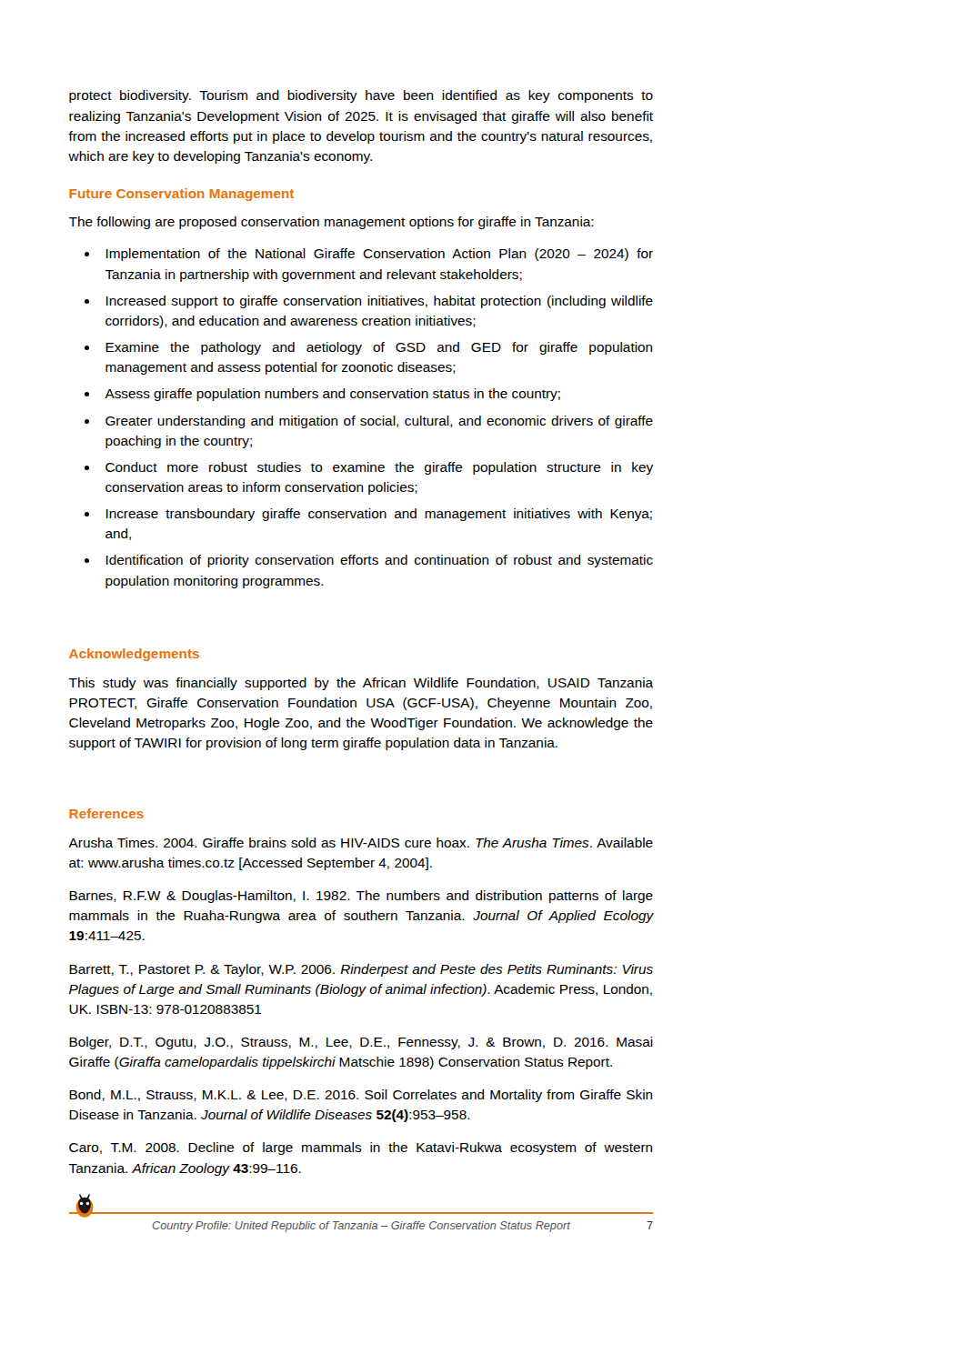protect biodiversity. Tourism and biodiversity have been identified as key components to realizing Tanzania's Development Vision of 2025. It is envisaged that giraffe will also benefit from the increased efforts put in place to develop tourism and the country's natural resources, which are key to developing Tanzania's economy.
Future Conservation Management
The following are proposed conservation management options for giraffe in Tanzania:
Implementation of the National Giraffe Conservation Action Plan (2020 – 2024) for Tanzania in partnership with government and relevant stakeholders;
Increased support to giraffe conservation initiatives, habitat protection (including wildlife corridors), and education and awareness creation initiatives;
Examine the pathology and aetiology of GSD and GED for giraffe population management and assess potential for zoonotic diseases;
Assess giraffe population numbers and conservation status in the country;
Greater understanding and mitigation of social, cultural, and economic drivers of giraffe poaching in the country;
Conduct more robust studies to examine the giraffe population structure in key conservation areas to inform conservation policies;
Increase transboundary giraffe conservation and management initiatives with Kenya; and,
Identification of priority conservation efforts and continuation of robust and systematic population monitoring programmes.
Acknowledgements
This study was financially supported by the African Wildlife Foundation, USAID Tanzania PROTECT, Giraffe Conservation Foundation USA (GCF-USA), Cheyenne Mountain Zoo, Cleveland Metroparks Zoo, Hogle Zoo, and the WoodTiger Foundation. We acknowledge the support of TAWIRI for provision of long term giraffe population data in Tanzania.
References
Arusha Times. 2004. Giraffe brains sold as HIV-AIDS cure hoax. The Arusha Times. Available at: www.arusha times.co.tz [Accessed September 4, 2004].
Barnes, R.F.W & Douglas-Hamilton, I. 1982. The numbers and distribution patterns of large mammals in the Ruaha-Rungwa area of southern Tanzania. Journal Of Applied Ecology 19:411–425.
Barrett, T., Pastoret P. & Taylor, W.P. 2006. Rinderpest and Peste des Petits Ruminants: Virus Plagues of Large and Small Ruminants (Biology of animal infection). Academic Press, London, UK. ISBN-13: 978-0120883851
Bolger, D.T., Ogutu, J.O., Strauss, M., Lee, D.E., Fennessy, J. & Brown, D. 2016. Masai Giraffe (Giraffa camelopardalis tippelskirchi Matschie 1898) Conservation Status Report.
Bond, M.L., Strauss, M.K.L. & Lee, D.E. 2016. Soil Correlates and Mortality from Giraffe Skin Disease in Tanzania. Journal of Wildlife Diseases 52(4):953–958.
Caro, T.M. 2008. Decline of large mammals in the Katavi-Rukwa ecosystem of western Tanzania. African Zoology 43:99–116.
Country Profile: United Republic of Tanzania – Giraffe Conservation Status Report 7